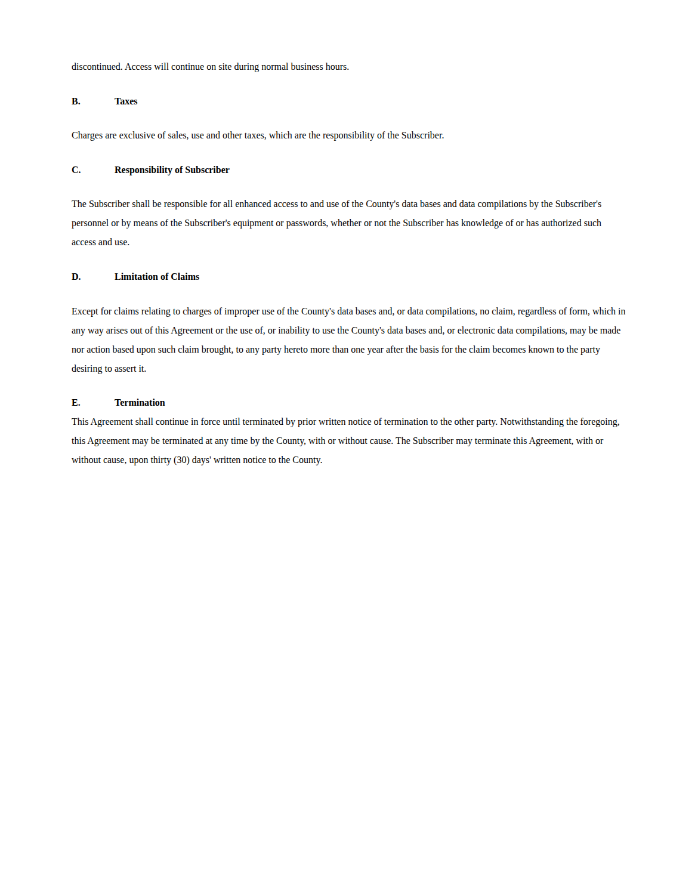discontinued. Access will continue on site during normal business hours.
B. Taxes
Charges are exclusive of sales, use and other taxes, which are the responsibility of the Subscriber.
C. Responsibility of Subscriber
The Subscriber shall be responsible for all enhanced access to and use of the County's data bases and data compilations by the Subscriber's personnel or by means of the Subscriber's equipment or passwords, whether or not the Subscriber has knowledge of or has authorized such access and use.
D. Limitation of Claims
Except for claims relating to charges of improper use of the County's data bases and, or data compilations, no claim, regardless of form, which in any way arises out of this Agreement or the use of, or inability to use the County's data bases and, or electronic data compilations, may be made nor action based upon such claim brought, to any party hereto more than one year after the basis for the claim becomes known to the party desiring to assert it.
E. Termination
This Agreement shall continue in force until terminated by prior written notice of termination to the other party. Notwithstanding the foregoing, this Agreement may be terminated at any time by the County, with or without cause. The Subscriber may terminate this Agreement, with or without cause, upon thirty (30) days' written notice to the County.